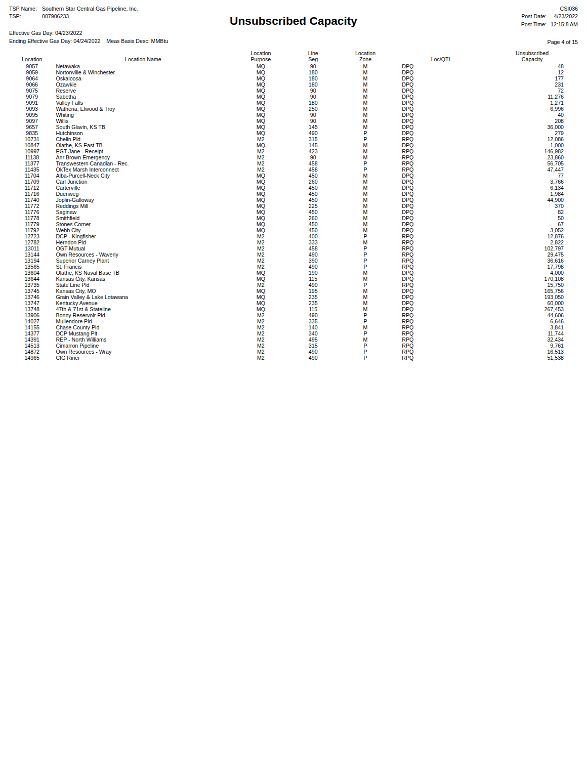TSP Name: Southern Star Central Gas Pipeline, Inc. TSP: 007906233
Unsubscribed Capacity
CSI036 Post Date: 4/23/2022 Post Time: 12:15:8 AM
Effective Gas Day: 04/23/2022 Ending Effective Gas Day: 04/24/2022 Meas Basis Desc: MMBtu
Page 4 of 15
| Location | Location Name | Location Purpose | Line Seg | Location Zone | Loc/QTI | Unsubscribed Capacity |
| --- | --- | --- | --- | --- | --- | --- |
| 9057 | Netawaka | MQ | 90 | M | DPQ | 48 |
| 9059 | Nortonville & Winchester | MQ | 180 | M | DPQ | 12 |
| 9064 | Oskaloosa | MQ | 180 | M | DPQ | 177 |
| 9066 | Ozawkie | MQ | 180 | M | DPQ | 231 |
| 9075 | Reserve | MQ | 90 | M | DPQ | 72 |
| 9079 | Sabetha | MQ | 90 | M | DPQ | 11,276 |
| 9091 | Valley Falls | MQ | 180 | M | DPQ | 1,271 |
| 9093 | Wathena, Elwood & Troy | MQ | 250 | M | DPQ | 6,996 |
| 9095 | Whiting | MQ | 90 | M | DPQ | 40 |
| 9097 | Willis | MQ | 90 | M | DPQ | 208 |
| 9657 | South Glavin, KS TB | MQ | 145 | M | DPQ | 36,000 |
| 9835 | Hutchinson | MQ | 490 | P | DPQ | 279 |
| 10731 | Chelin Pld | M2 | 315 | P | RPQ | 12,086 |
| 10847 | Olathe, KS East TB | MQ | 145 | M | DPQ | 1,000 |
| 10997 | EGT Jane - Receipt | M2 | 423 | M | RPQ | 146,982 |
| 11138 | Anr Brown Emergency | M2 | 90 | M | RPQ | 23,860 |
| 11377 | Transwestern Canadian - Rec. | M2 | 458 | P | RPQ | 56,705 |
| 11435 | OkTex Marsh Interconnect | M2 | 458 | P | RPQ | 47,447 |
| 11704 | Alba-Purcell-Neck City | MQ | 450 | M | DPQ | 77 |
| 11709 | Carl Junction | MQ | 260 | M | DPQ | 3,766 |
| 11712 | Carterville | MQ | 450 | M | DPQ | 6,134 |
| 11716 | Duenweg | MQ | 450 | M | DPQ | 1,984 |
| 11740 | Joplin-Galloway | MQ | 450 | M | DPQ | 44,900 |
| 11772 | Reddings Mill | MQ | 225 | M | DPQ | 370 |
| 11776 | Saginaw | MQ | 450 | M | DPQ | 82 |
| 11778 | Smithfield | MQ | 260 | M | DPQ | 50 |
| 11779 | Stones Corner | MQ | 450 | M | DPQ | 67 |
| 11792 | Webb City | MQ | 450 | M | DPQ | 3,052 |
| 12723 | DCP - Kingfisher | M2 | 400 | P | RPQ | 12,876 |
| 12782 | Herndon Pld | M2 | 333 | M | RPQ | 2,822 |
| 13011 | OGT Mutual | M2 | 458 | P | RPQ | 102,797 |
| 13144 | Own Resources - Waverly | M2 | 490 | P | RPQ | 29,475 |
| 13194 | Superior Carney Plant | M2 | 390 | P | RPQ | 36,616 |
| 13565 | St. Francis | M2 | 490 | P | RPQ | 17,798 |
| 13604 | Olathe, KS Naval Base TB | MQ | 190 | M | DPQ | 4,000 |
| 13644 | Kansas City, Kansas | MQ | 115 | M | DPQ | 170,108 |
| 13735 | State Line Pld | M2 | 490 | P | RPQ | 15,750 |
| 13745 | Kansas City, MO | MQ | 195 | M | DPQ | 165,756 |
| 13746 | Grain Valley & Lake Lotawana | MQ | 235 | M | DPQ | 193,050 |
| 13747 | Kentucky Avenue | MQ | 235 | M | DPQ | 60,000 |
| 13748 | 47th & 71st & Stateline | MQ | 115 | M | DPQ | 267,453 |
| 13906 | Bonny Reservoir Pld | M2 | 490 | P | RPQ | 44,606 |
| 14027 | Mullendore Pld | M2 | 335 | P | RPQ | 6,646 |
| 14155 | Chase County Pld | M2 | 140 | M | RPQ | 3,841 |
| 14377 | DCP Mustang Plt | M2 | 340 | P | RPQ | 11,744 |
| 14391 | REP - North Williams | M2 | 495 | M | RPQ | 32,434 |
| 14513 | Cimarron Pipeline | M2 | 315 | P | RPQ | 9,761 |
| 14872 | Own Resources - Wray | M2 | 490 | P | RPQ | 16,513 |
| 14965 | CIG Riner | M2 | 490 | P | RPQ | 51,538 |